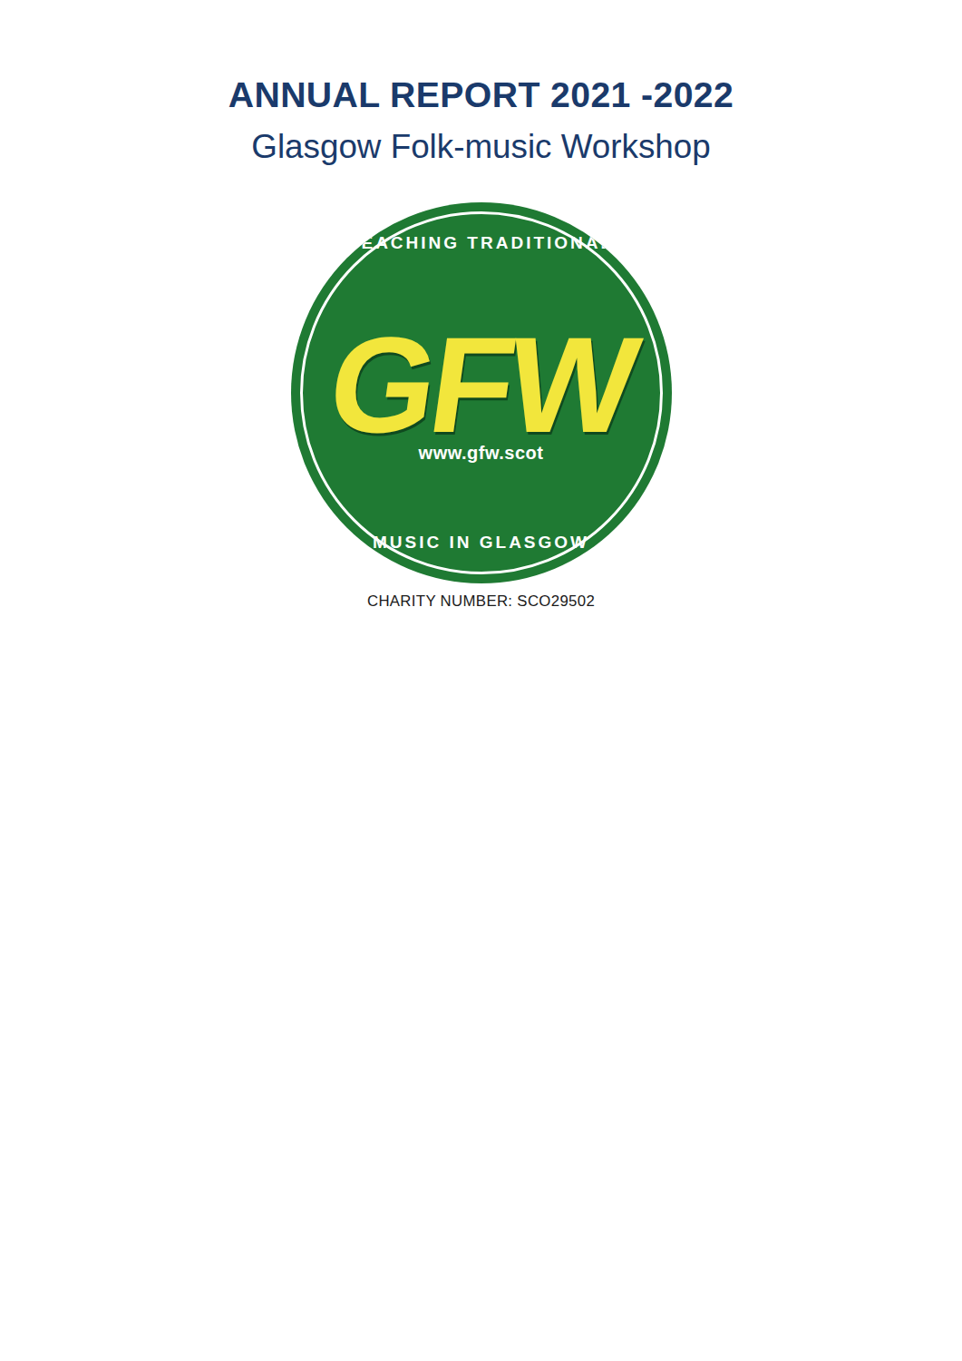ANNUAL REPORT 2021 -2022
Glasgow Folk-music Workshop
Teaching Traditional
GFW
www.gfw.scot
Music in Glasgow
CHARITY NUMBER: SCO29502